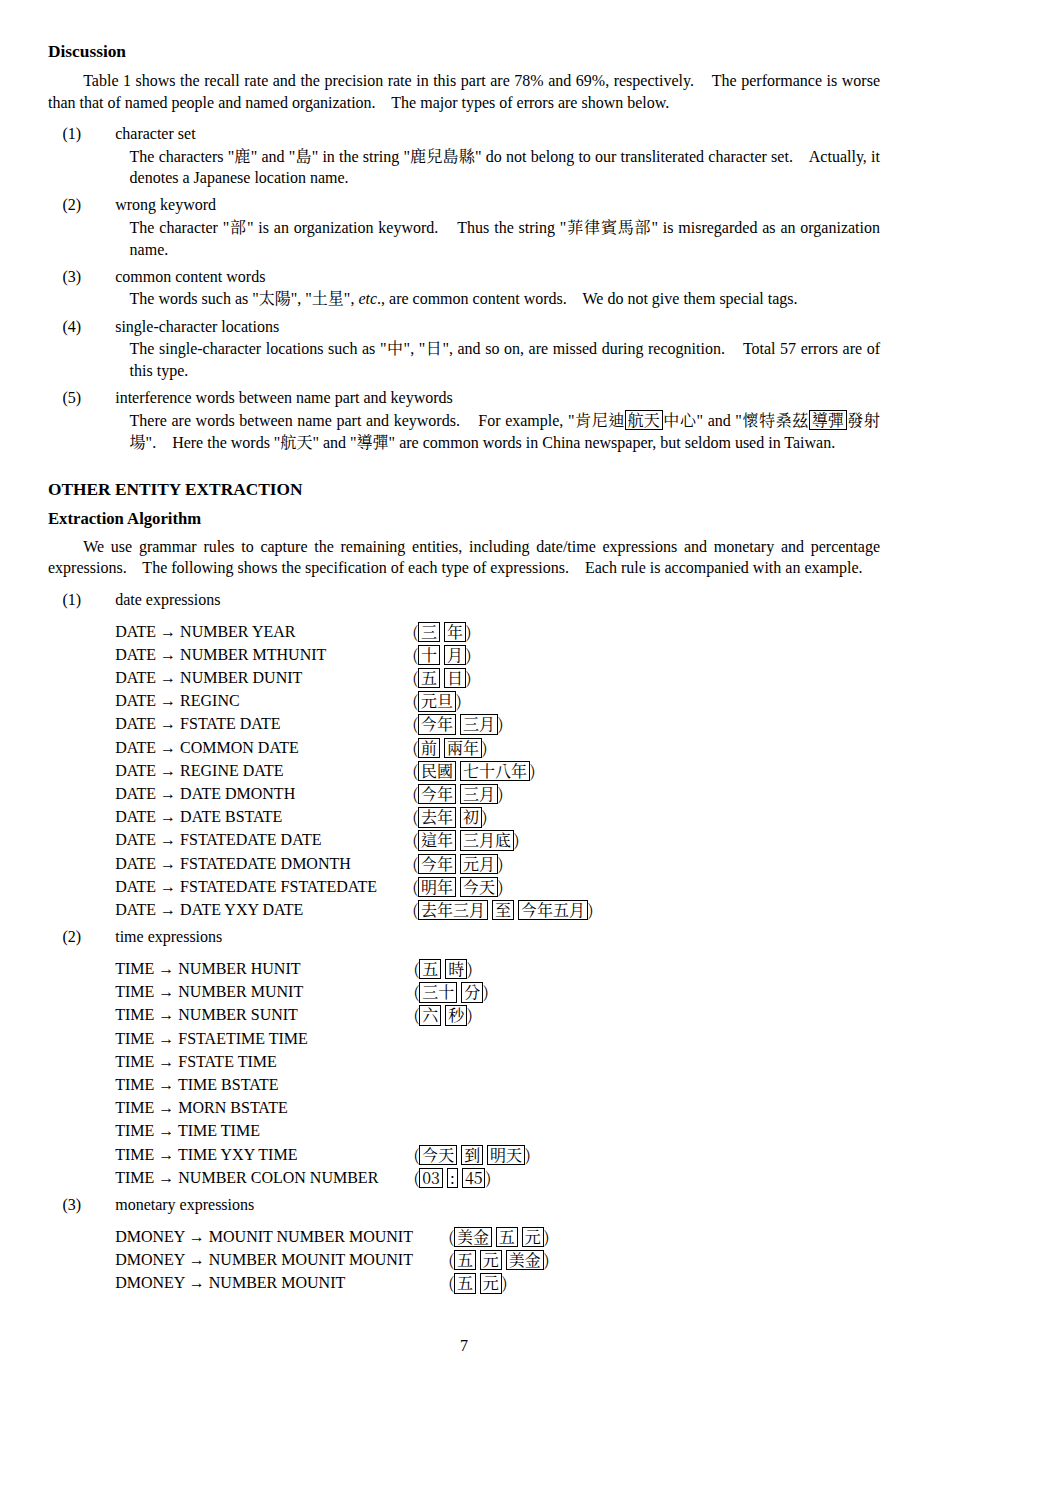Discussion
Table 1 shows the recall rate and the precision rate in this part are 78% and 69%, respectively. The performance is worse than that of named people and named organization. The major types of errors are shown below.
(1) character set The characters "鹿" and "島" in the string "鹿兒島縣" do not belong to our transliterated character set. Actually, it denotes a Japanese location name.
(2) wrong keyword The character "部" is an organization keyword. Thus the string "菲律賓馬部" is misregarded as an organization name.
(3) common content words The words such as "太陽", "土星", etc., are common content words. We do not give them special tags.
(4) single-character locations The single-character locations such as "中", "日", and so on, are missed during recognition. Total 57 errors are of this type.
(5) interference words between name part and keywords There are words between name part and keywords. For example, "肯尼迪 航天 中心" and "懷特桑茲 導彈 發射場". Here the words "航天" and "導彈" are common words in China newspaper, but seldom used in Taiwan.
OTHER ENTITY EXTRACTION
Extraction Algorithm
We use grammar rules to capture the remaining entities, including date/time expressions and monetary and percentage expressions. The following shows the specification of each type of expressions. Each rule is accompanied with an example.
(1) date expressions
| DATE → NUMBER YEAR | ( 三 年 ) |
| DATE → NUMBER MTHUNIT | ( 十 月 ) |
| DATE → NUMBER DUNIT | ( 五 日 ) |
| DATE → REGINC | ( 元旦 ) |
| DATE → FSTATE DATE | ( 今年 三月 ) |
| DATE → COMMON DATE | ( 前 兩年 ) |
| DATE → REGINE DATE | ( 民國 七十八年 ) |
| DATE → DATE DMONTH | ( 今年 三月 ) |
| DATE → DATE BSTATE | ( 去年 初 ) |
| DATE → FSTATEDATE DATE | ( 這年 三月底 ) |
| DATE → FSTATEDATE DMONTH | ( 今年 元月 ) |
| DATE → FSTATEDATE FSTATEDATE | ( 明年 今天 ) |
| DATE → DATE YXY DATE | ( 去年三月 至 今年五月 ) |
(2) time expressions
| TIME → NUMBER HUNIT | ( 五 時 ) |
| TIME → NUMBER MUNIT | ( 三十 分 ) |
| TIME → NUMBER SUNIT | ( 六 秒 ) |
| TIME → FSTAETIME TIME | |
| TIME → FSTATE TIME | |
| TIME → TIME BSTATE | |
| TIME → MORN BSTATE | |
| TIME → TIME TIME | |
| TIME → TIME YXY TIME | ( 今天 到 明天 ) |
| TIME → NUMBER COLON NUMBER | ( 03 : 45 ) |
(3) monetary expressions
| DMONEY → MOUNIT NUMBER MOUNIT | ( 美金 五 元 ) |
| DMONEY → NUMBER MOUNIT MOUNIT | ( 五 元 美金 ) |
| DMONEY → NUMBER MOUNIT | ( 五 元 ) |
7